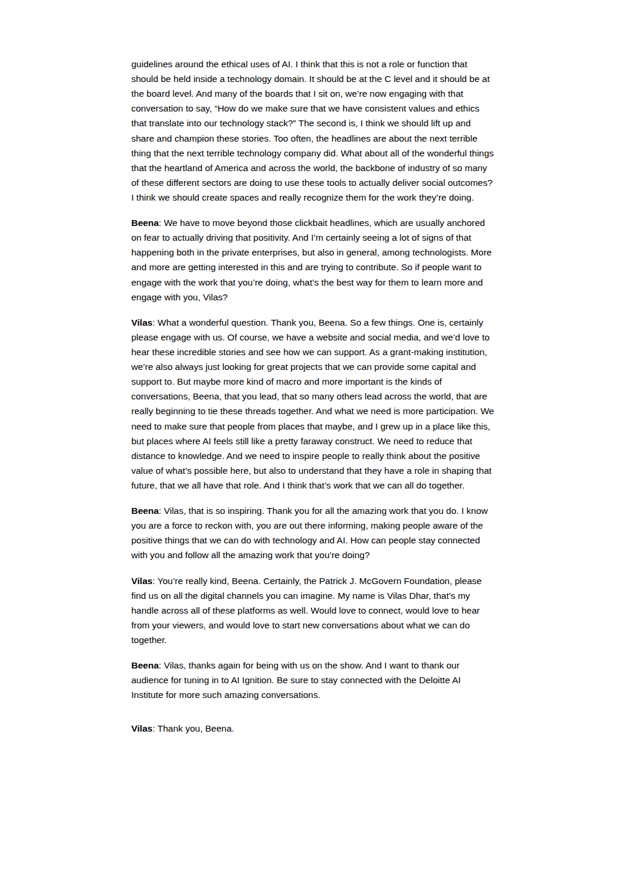guidelines around the ethical uses of AI. I think that this is not a role or function that should be held inside a technology domain. It should be at the C level and it should be at the board level. And many of the boards that I sit on, we’re now engaging with that conversation to say, “How do we make sure that we have consistent values and ethics that translate into our technology stack?” The second is, I think we should lift up and share and champion these stories. Too often, the headlines are about the next terrible thing that the next terrible technology company did. What about all of the wonderful things that the heartland of America and across the world, the backbone of industry of so many of these different sectors are doing to use these tools to actually deliver social outcomes? I think we should create spaces and really recognize them for the work they’re doing.
Beena: We have to move beyond those clickbait headlines, which are usually anchored on fear to actually driving that positivity. And I’m certainly seeing a lot of signs of that happening both in the private enterprises, but also in general, among technologists. More and more are getting interested in this and are trying to contribute. So if people want to engage with the work that you’re doing, what’s the best way for them to learn more and engage with you, Vilas?
Vilas: What a wonderful question. Thank you, Beena. So a few things. One is, certainly please engage with us. Of course, we have a website and social media, and we’d love to hear these incredible stories and see how we can support. As a grant-making institution, we’re also always just looking for great projects that we can provide some capital and support to. But maybe more kind of macro and more important is the kinds of conversations, Beena, that you lead, that so many others lead across the world, that are really beginning to tie these threads together. And what we need is more participation. We need to make sure that people from places that maybe, and I grew up in a place like this, but places where AI feels still like a pretty faraway construct. We need to reduce that distance to knowledge. And we need to inspire people to really think about the positive value of what’s possible here, but also to understand that they have a role in shaping that future, that we all have that role. And I think that’s work that we can all do together.
Beena: Vilas, that is so inspiring. Thank you for all the amazing work that you do. I know you are a force to reckon with, you are out there informing, making people aware of the positive things that we can do with technology and AI. How can people stay connected with you and follow all the amazing work that you’re doing?
Vilas: You’re really kind, Beena. Certainly, the Patrick J. McGovern Foundation, please find us on all the digital channels you can imagine. My name is Vilas Dhar, that’s my handle across all of these platforms as well. Would love to connect, would love to hear from your viewers, and would love to start new conversations about what we can do together.
Beena: Vilas, thanks again for being with us on the show. And I want to thank our audience for tuning in to AI Ignition. Be sure to stay connected with the Deloitte AI Institute for more such amazing conversations.
Vilas: Thank you, Beena.